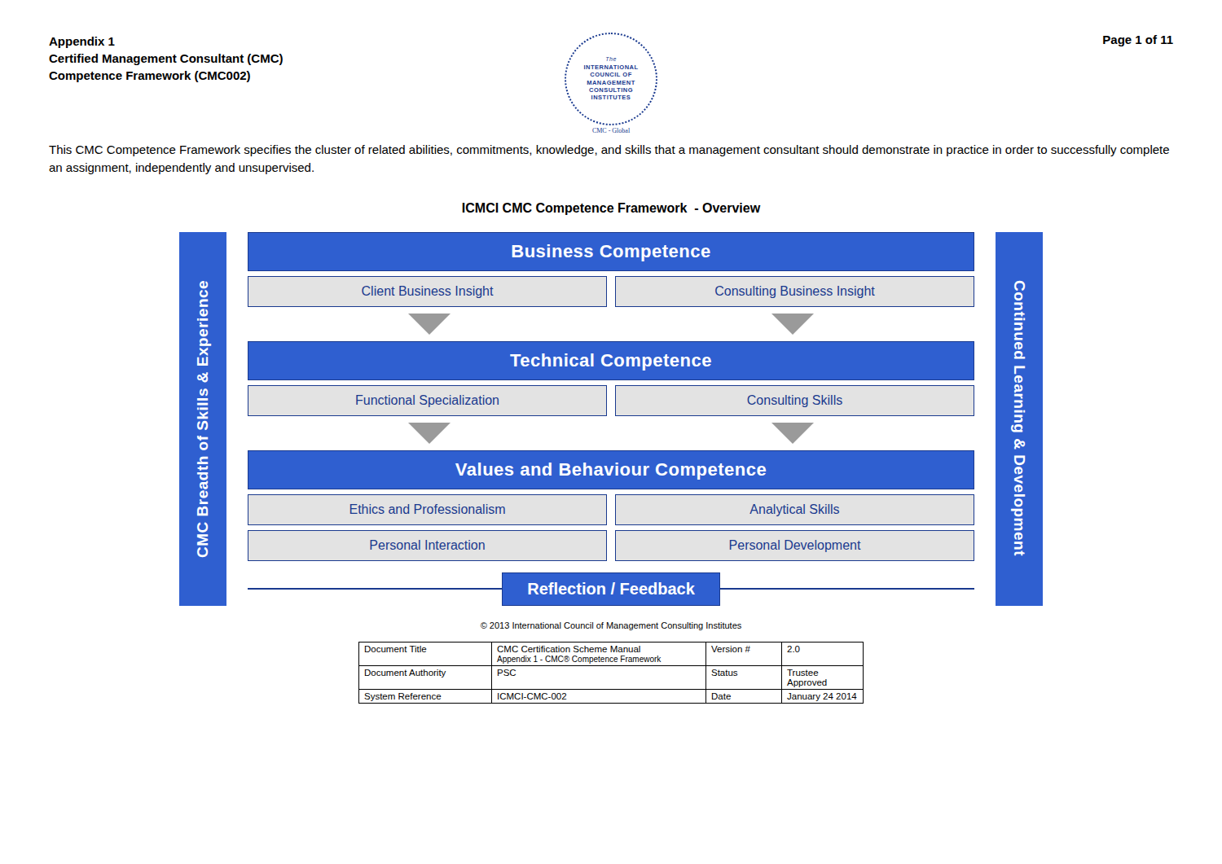Appendix 1
Certified Management Consultant (CMC)
Competence Framework (CMC002)
The INTERNATIONAL
COUNCIL OF
MANAGEMENT
CONSULTING
INSTITUTES
CMC - Global
Page 1 of 11
This CMC Competence Framework specifies the cluster of related abilities, commitments, knowledge, and skills that a management consultant should demonstrate in practice in order to successfully complete an assignment, independently and unsupervised.
ICMCI CMC Competence Framework - Overview
CMC Breadth of Skills & Experience
Business Competence
Client Business Insight
Consulting Business Insight
Technical Competence
Functional Specialization
Consulting Skills
Values and Behaviour Competence
Ethics and Professionalism
Analytical Skills
Personal Interaction
Personal Development
Reflection / Feedback
Continued Learning & Development
© 2013 International Council of Management Consulting Institutes
| Document Title | CMC Certification Scheme Manual Appendix 1 - CMC® Competence Framework | Version # | 2.0 |
| Document Authority | PSC | Status | Trustee Approved |
| System Reference | ICMCI-CMC-002 | Date | January 24 2014 |